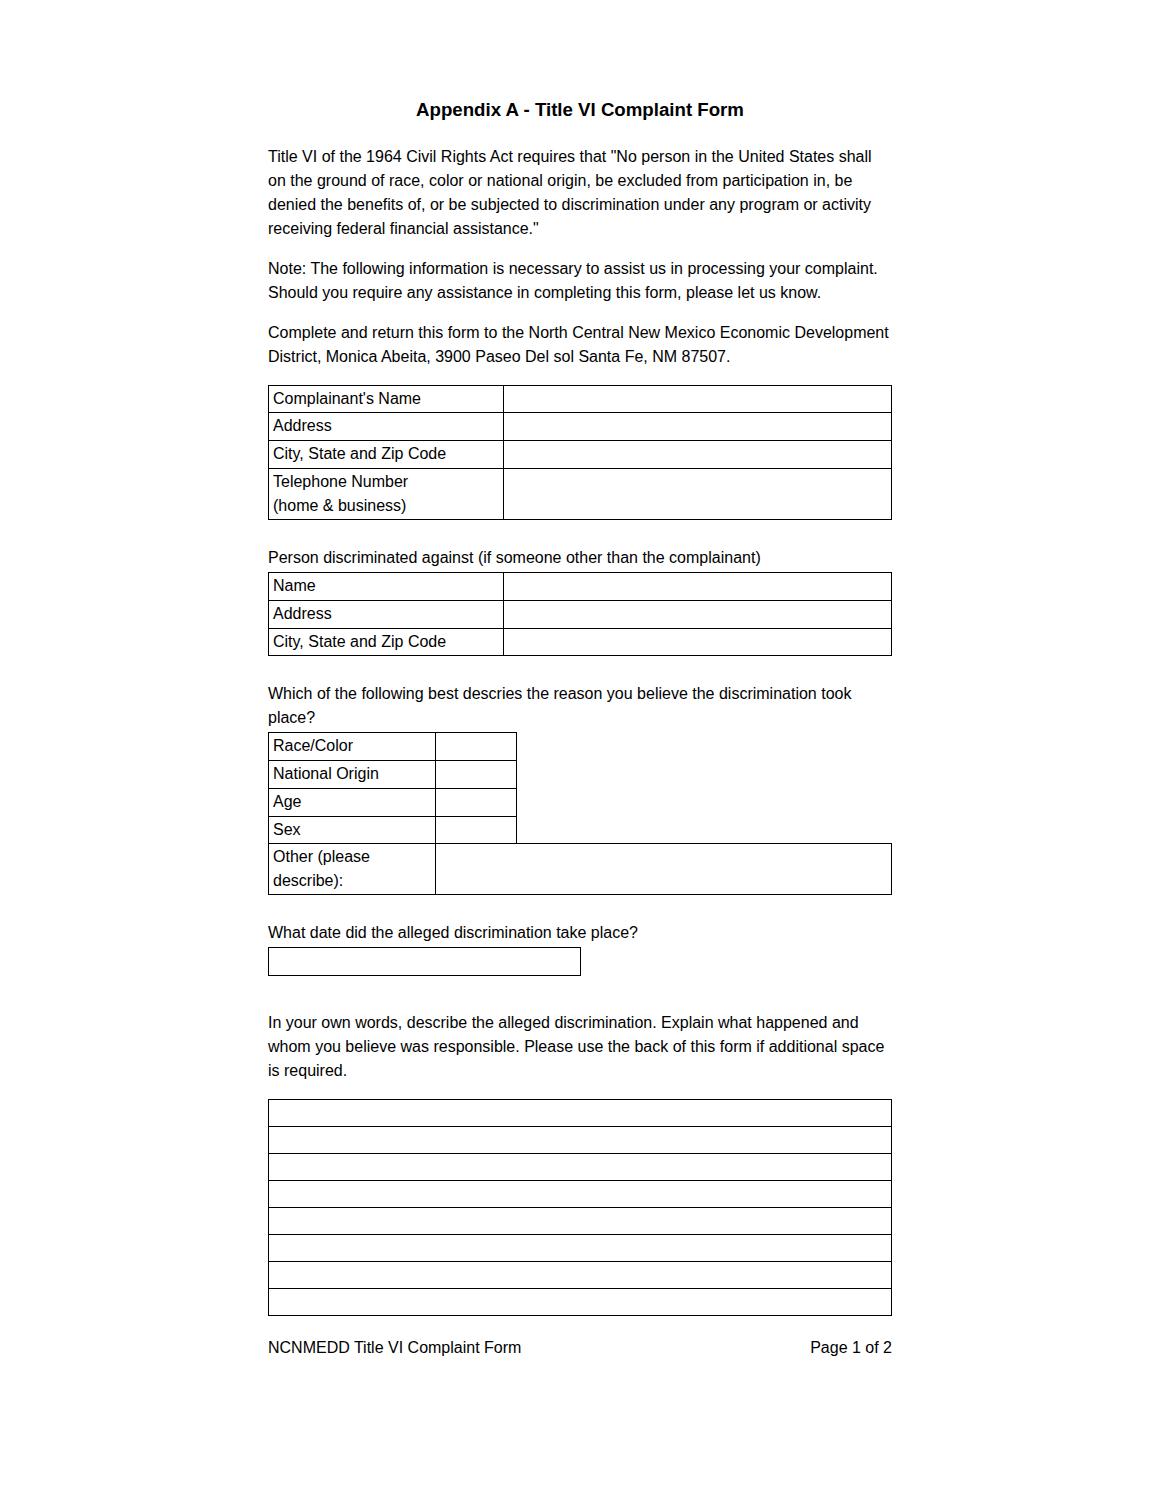Appendix A - Title VI Complaint Form
Title VI of the 1964 Civil Rights Act requires that "No person in the United States shall on the ground of race, color or national origin, be excluded from participation in, be denied the benefits of, or be subjected to discrimination under any program or activity receiving federal financial assistance."
Note: The following information is necessary to assist us in processing your complaint. Should you require any assistance in completing this form, please let us know.
Complete and return this form to the North Central New Mexico Economic Development District, Monica Abeita, 3900 Paseo Del sol Santa Fe, NM 87507.
| Complainant's Name | |
| Address | |
| City, State and Zip Code | |
| Telephone Number (home & business) | |
Person discriminated against (if someone other than the complainant)
| Name | |
| Address | |
| City, State and Zip Code | |
Which of the following best descries the reason you believe the discrimination took place?
| Race/Color | | |
| National Origin | | |
| Age | | |
| Sex | | |
| Other (please describe): | |
What date did the alleged discrimination take place?
In your own words, describe the alleged discrimination. Explain what happened and whom you believe was responsible. Please use the back of this form if additional space is required.
NCNMEDD Title VI Complaint Form Page 1 of 2